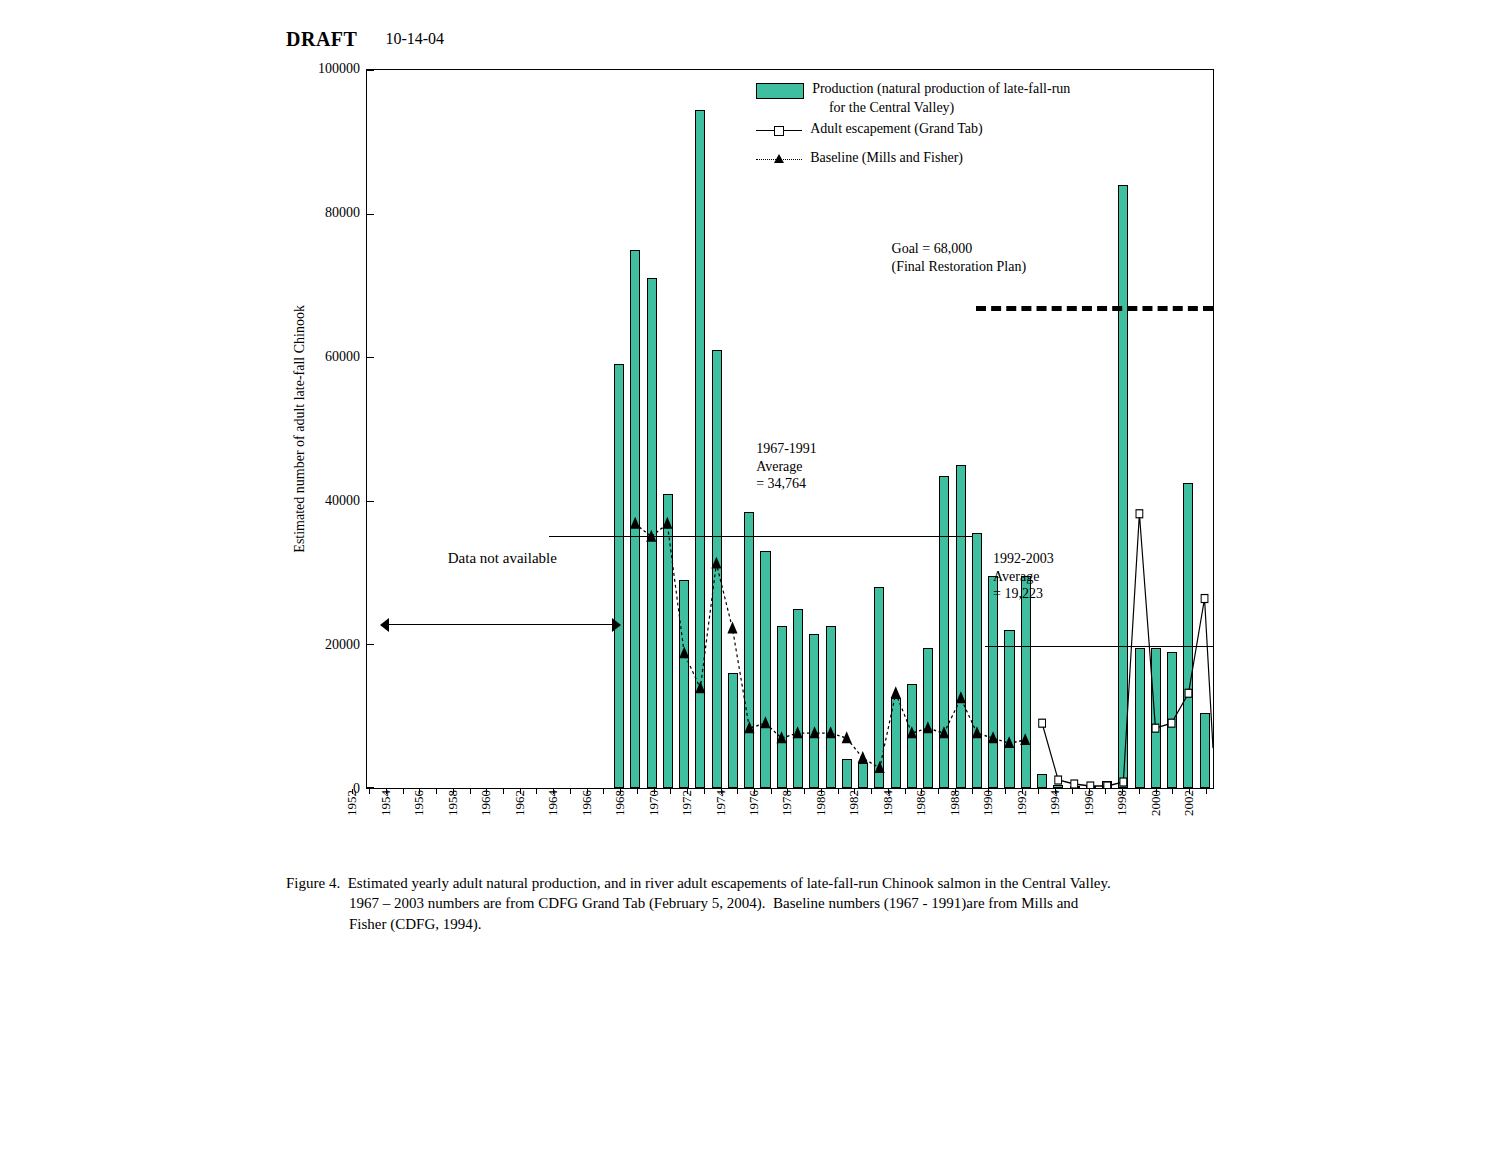DRAFT 10-14-04
Estimated number of adult late-fall Chinook
100000 80000 60000 40000 20000 0
Production (natural production of late-fall-run
for the Central Valley)
Adult escapement (Grand Tab)
Baseline (Mills and Fisher)
Goal = 68,000
(Final Restoration Plan)
1967-1991
Average
= 34,764
1992-2003
Average
= 19,223
Data not available
1952
1954
1956
1958
1960
1962
1964
1966
1968
1970
1972
1974
1976
1978
1980
1982
1984
1986
1988
1990
1992
1994
1996
1998
2000
2002
Figure 4. Estimated yearly adult natural production, and in river adult escapements of late-fall-run Chinook salmon in the Central Valley. 1967 – 2003 numbers are from CDFG Grand Tab (February 5, 2004). Baseline numbers (1967 - 1991)are from Mills and Fisher (CDFG, 1994).